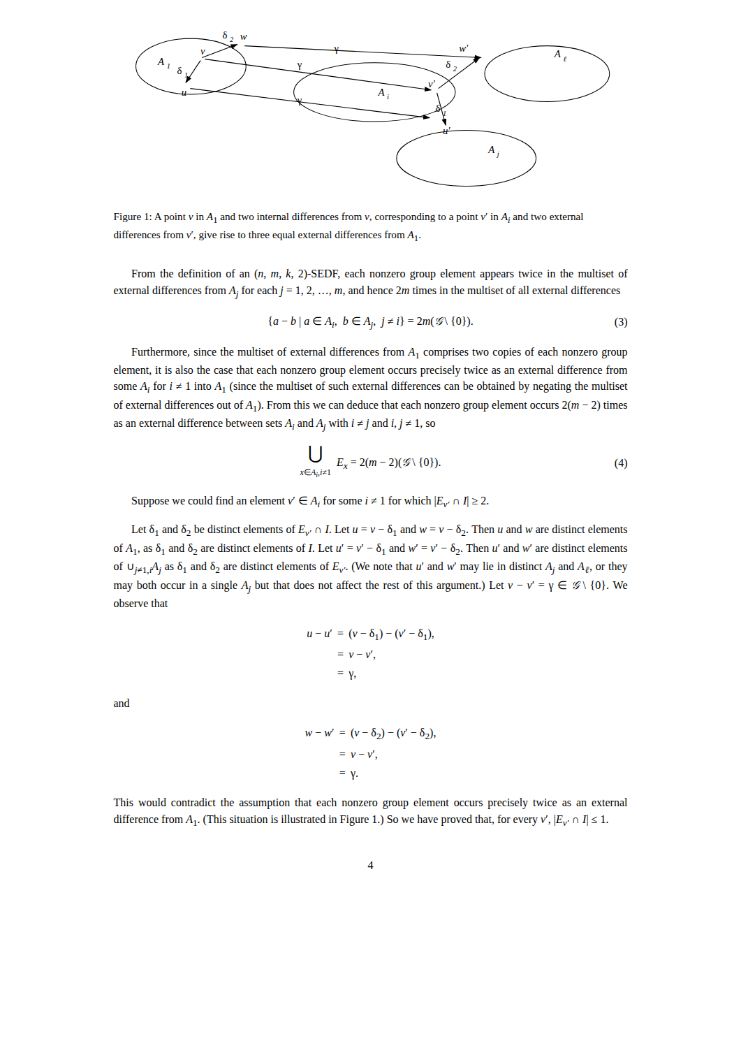A1 v w u δ2 δ1 γ γ γ Ai v′ w′ u′ δ2 δ1 Aℓ Aj
Figure 1: A point v in A1 and two internal differences from v, corresponding to a point v′ in Ai and two external differences from v′, give rise to three equal external differences from A1.
From the definition of an (n, m, k, 2)-SEDF, each nonzero group element appears twice in the multiset of external differences from Aj for each j = 1, 2, …, m, and hence 2m times in the multiset of all external differences
{a − b | a ∈ Ai, b ∈ Aj, j ≠ i} = 2m(𝒢 \ {0}). (3)
Furthermore, since the multiset of external differences from A1 comprises two copies of each nonzero group element, it is also the case that each nonzero group element occurs precisely twice as an external difference from some Ai for i ≠ 1 into A1 (since the multiset of such external differences can be obtained by negating the multiset of external differences out of A1). From this we can deduce that each nonzero group element occurs 2(m − 2) times as an external difference between sets Ai and Aj with i ≠ j and i, j ≠ 1, so
⋃
x∈Ai,i≠1 Ex = 2(m − 2)(𝒢 \ {0}). (4)
Suppose we could find an element v′ ∈ Ai for some i ≠ 1 for which |Ev′ ∩ I| ≥ 2.
Let δ1 and δ2 be distinct elements of Ev′ ∩ I. Let u = v − δ1 and w = v − δ2. Then u and w are distinct elements of A1, as δ1 and δ2 are distinct elements of I. Let u′ = v′ − δ1 and w′ = v′ − δ2. Then u′ and w′ are distinct elements of ∪j≠1,iAj as δ1 and δ2 are distinct elements of Ev′. (We note that u′ and w′ may lie in distinct Aj and Aℓ, or they may both occur in a single Aj but that does not affect the rest of this argument.) Let v − v′ = γ ∈ 𝒢 \ {0}. We observe that
| u − u ′ | = | ( v − δ 1 ) − ( v ′ − δ 1 ), |
| | = | v − v ′, |
| | = | γ, |
and
| w − w ′ | = | ( v − δ 2 ) − ( v ′ − δ 2 ), |
| | = | v − v ′, |
| | = | γ. |
This would contradict the assumption that each nonzero group element occurs precisely twice as an external difference from A1. (This situation is illustrated in Figure 1.) So we have proved that, for every v′, |Ev′ ∩ I| ≤ 1.
4